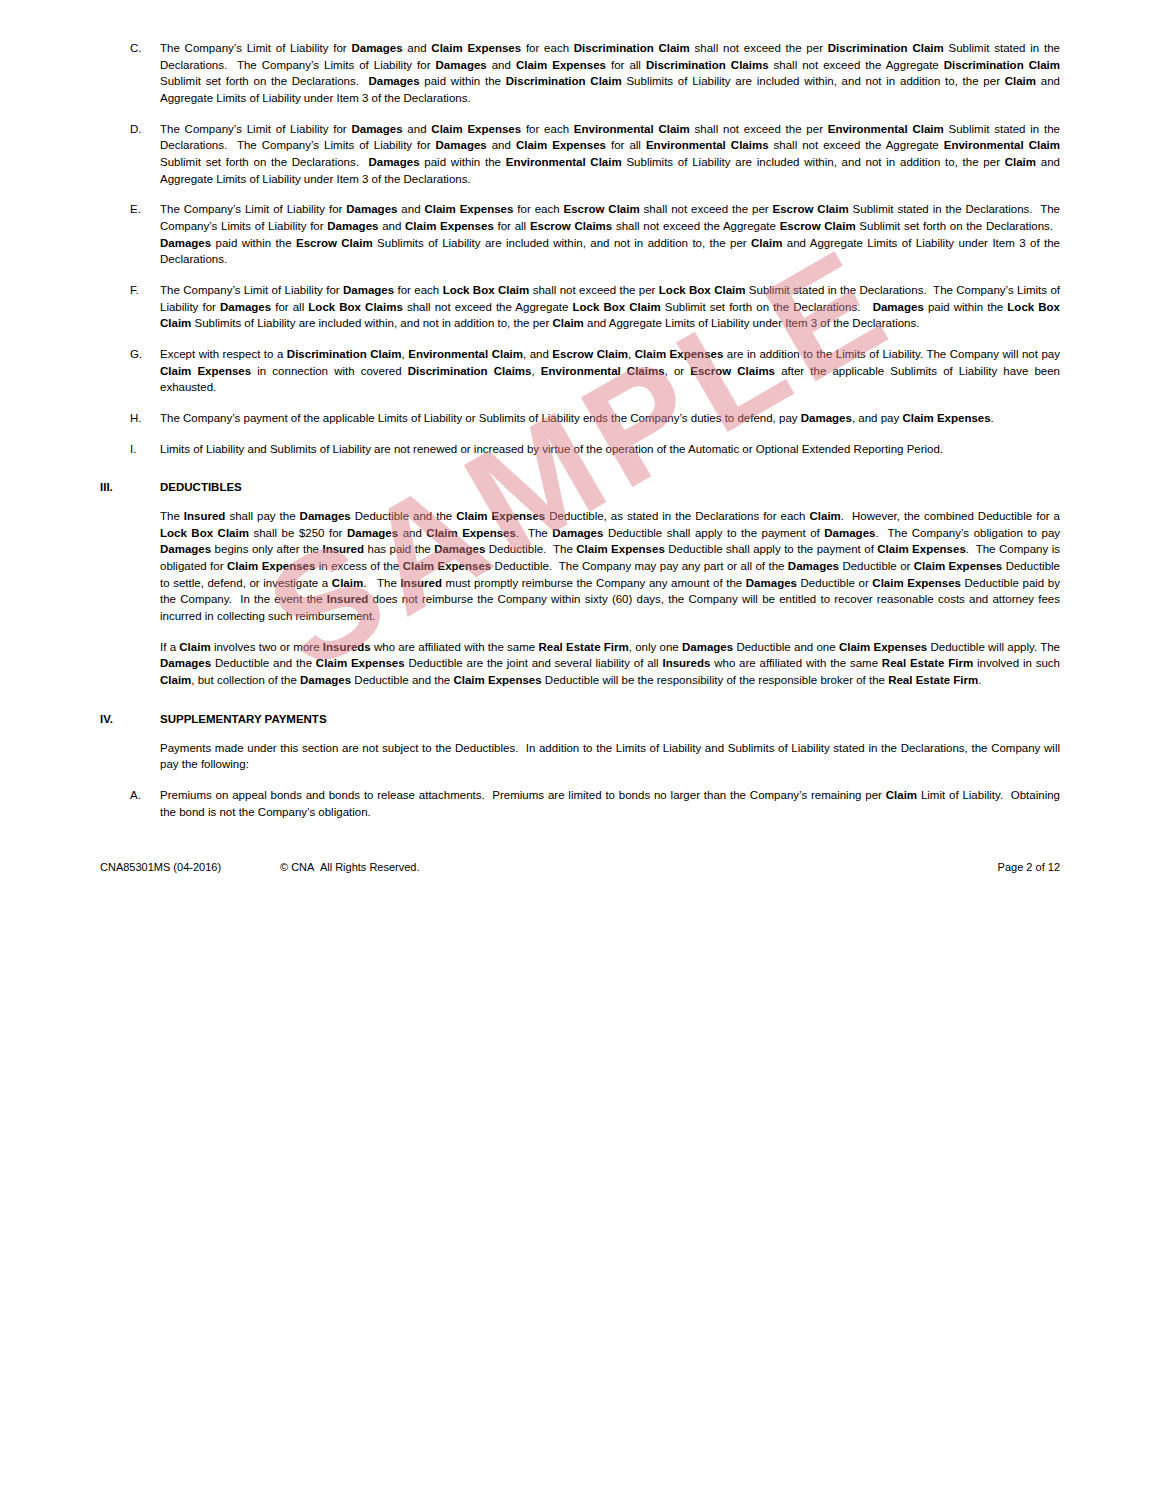SAMPLE
C.
The Company’s Limit of Liability for Damages and Claim Expenses for each Discrimination Claim shall not exceed the per Discrimination Claim Sublimit stated in the Declarations. The Company’s Limits of Liability for Damages and Claim Expenses for all Discrimination Claims shall not exceed the Aggregate Discrimination Claim Sublimit set forth on the Declarations. Damages paid within the Discrimination Claim Sublimits of Liability are included within, and not in addition to, the per Claim and Aggregate Limits of Liability under Item 3 of the Declarations.
D.
The Company’s Limit of Liability for Damages and Claim Expenses for each Environmental Claim shall not exceed the per Environmental Claim Sublimit stated in the Declarations. The Company’s Limits of Liability for Damages and Claim Expenses for all Environmental Claims shall not exceed the Aggregate Environmental Claim Sublimit set forth on the Declarations. Damages paid within the Environmental Claim Sublimits of Liability are included within, and not in addition to, the per Claim and Aggregate Limits of Liability under Item 3 of the Declarations.
E.
The Company’s Limit of Liability for Damages and Claim Expenses for each Escrow Claim shall not exceed the per Escrow Claim Sublimit stated in the Declarations. The Company’s Limits of Liability for Damages and Claim Expenses for all Escrow Claims shall not exceed the Aggregate Escrow Claim Sublimit set forth on the Declarations. Damages paid within the Escrow Claim Sublimits of Liability are included within, and not in addition to, the per Claim and Aggregate Limits of Liability under Item 3 of the Declarations.
F.
The Company’s Limit of Liability for Damages for each Lock Box Claim shall not exceed the per Lock Box Claim Sublimit stated in the Declarations. The Company’s Limits of Liability for Damages for all Lock Box Claims shall not exceed the Aggregate Lock Box Claim Sublimit set forth on the Declarations. Damages paid within the Lock Box Claim Sublimits of Liability are included within, and not in addition to, the per Claim and Aggregate Limits of Liability under Item 3 of the Declarations.
G.
Except with respect to a Discrimination Claim, Environmental Claim, and Escrow Claim, Claim Expenses are in addition to the Limits of Liability. The Company will not pay Claim Expenses in connection with covered Discrimination Claims, Environmental Claims, or Escrow Claims after the applicable Sublimits of Liability have been exhausted.
H.
The Company’s payment of the applicable Limits of Liability or Sublimits of Liability ends the Company’s duties to defend, pay Damages, and pay Claim Expenses.
I.
Limits of Liability and Sublimits of Liability are not renewed or increased by virtue of the operation of the Automatic or Optional Extended Reporting Period.
III.
DEDUCTIBLES
The Insured shall pay the Damages Deductible and the Claim Expenses Deductible, as stated in the Declarations for each Claim. However, the combined Deductible for a Lock Box Claim shall be $250 for Damages and Claim Expenses. The Damages Deductible shall apply to the payment of Damages. The Company’s obligation to pay Damages begins only after the Insured has paid the Damages Deductible. The Claim Expenses Deductible shall apply to the payment of Claim Expenses. The Company is obligated for Claim Expenses in excess of the Claim Expenses Deductible. The Company may pay any part or all of the Damages Deductible or Claim Expenses Deductible to settle, defend, or investigate a Claim. The Insured must promptly reimburse the Company any amount of the Damages Deductible or Claim Expenses Deductible paid by the Company. In the event the Insured does not reimburse the Company within sixty (60) days, the Company will be entitled to recover reasonable costs and attorney fees incurred in collecting such reimbursement.
If a Claim involves two or more Insureds who are affiliated with the same Real Estate Firm, only one Damages Deductible and one Claim Expenses Deductible will apply. The Damages Deductible and the Claim Expenses Deductible are the joint and several liability of all Insureds who are affiliated with the same Real Estate Firm involved in such Claim, but collection of the Damages Deductible and the Claim Expenses Deductible will be the responsibility of the responsible broker of the Real Estate Firm.
IV.
SUPPLEMENTARY PAYMENTS
Payments made under this section are not subject to the Deductibles. In addition to the Limits of Liability and Sublimits of Liability stated in the Declarations, the Company will pay the following:
A.
Premiums on appeal bonds and bonds to release attachments. Premiums are limited to bonds no larger than the Company’s remaining per Claim Limit of Liability. Obtaining the bond is not the Company’s obligation.
CNA85301MS (04-2016)
© CNA All Rights Reserved.
Page 2 of 12